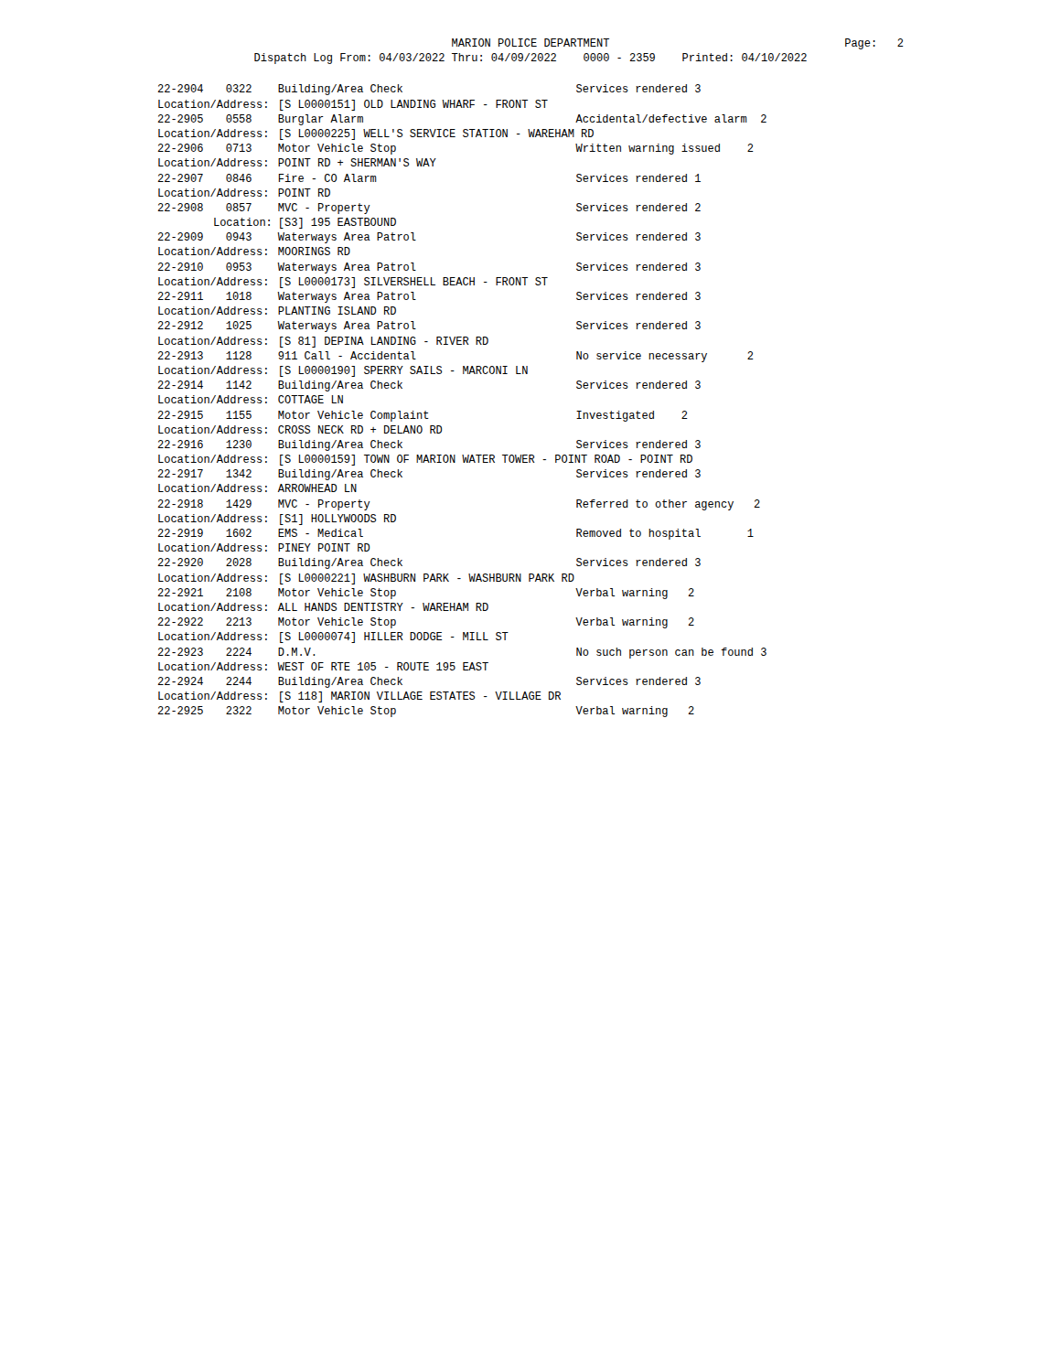MARION POLICE DEPARTMENT Page: 2
Dispatch Log From: 04/03/2022 Thru: 04/09/2022 0000 - 2359 Printed: 04/10/2022
| 22-2904 | 0322 | Building/Area Check | Services rendered 3 |
| Location/Address: | [S L0000151] OLD LANDING WHARF - FRONT ST |
| 22-2905 | 0558 | Burglar Alarm | Accidental/defective alarm 2 |
| Location/Address: | [S L0000225] WELL'S SERVICE STATION - WAREHAM RD |
| 22-2906 | 0713 | Motor Vehicle Stop | Written warning issued 2 |
| Location/Address: | POINT RD + SHERMAN'S WAY |
| 22-2907 | 0846 | Fire - CO Alarm | Services rendered 1 |
| Location/Address: | POINT RD |
| 22-2908 | 0857 | MVC - Property | Services rendered 2 |
| Location: | [S3] 195 EASTBOUND |
| 22-2909 | 0943 | Waterways Area Patrol | Services rendered 3 |
| Location/Address: | MOORINGS RD |
| 22-2910 | 0953 | Waterways Area Patrol | Services rendered 3 |
| Location/Address: | [S L0000173] SILVERSHELL BEACH - FRONT ST |
| 22-2911 | 1018 | Waterways Area Patrol | Services rendered 3 |
| Location/Address: | PLANTING ISLAND RD |
| 22-2912 | 1025 | Waterways Area Patrol | Services rendered 3 |
| Location/Address: | [S 81] DEPINA LANDING - RIVER RD |
| 22-2913 | 1128 | 911 Call - Accidental | No service necessary 2 |
| Location/Address: | [S L0000190] SPERRY SAILS - MARCONI LN |
| 22-2914 | 1142 | Building/Area Check | Services rendered 3 |
| Location/Address: | COTTAGE LN |
| 22-2915 | 1155 | Motor Vehicle Complaint | Investigated 2 |
| Location/Address: | CROSS NECK RD + DELANO RD |
| 22-2916 | 1230 | Building/Area Check | Services rendered 3 |
| Location/Address: | [S L0000159] TOWN OF MARION WATER TOWER - POINT ROAD - POINT RD |
| 22-2917 | 1342 | Building/Area Check | Services rendered 3 |
| Location/Address: | ARROWHEAD LN |
| 22-2918 | 1429 | MVC - Property | Referred to other agency 2 |
| Location/Address: | [S1] HOLLYWOODS RD |
| 22-2919 | 1602 | EMS - Medical | Removed to hospital 1 |
| Location/Address: | PINEY POINT RD |
| 22-2920 | 2028 | Building/Area Check | Services rendered 3 |
| Location/Address: | [S L0000221] WASHBURN PARK - WASHBURN PARK RD |
| 22-2921 | 2108 | Motor Vehicle Stop | Verbal warning 2 |
| Location/Address: | ALL HANDS DENTISTRY - WAREHAM RD |
| 22-2922 | 2213 | Motor Vehicle Stop | Verbal warning 2 |
| Location/Address: | [S L0000074] HILLER DODGE - MILL ST |
| 22-2923 | 2224 | D.M.V. | No such person can be found 3 |
| Location/Address: | WEST OF RTE 105 - ROUTE 195 EAST |
| 22-2924 | 2244 | Building/Area Check | Services rendered 3 |
| Location/Address: | [S 118] MARION VILLAGE ESTATES - VILLAGE DR |
| 22-2925 | 2322 | Motor Vehicle Stop | Verbal warning 2 |